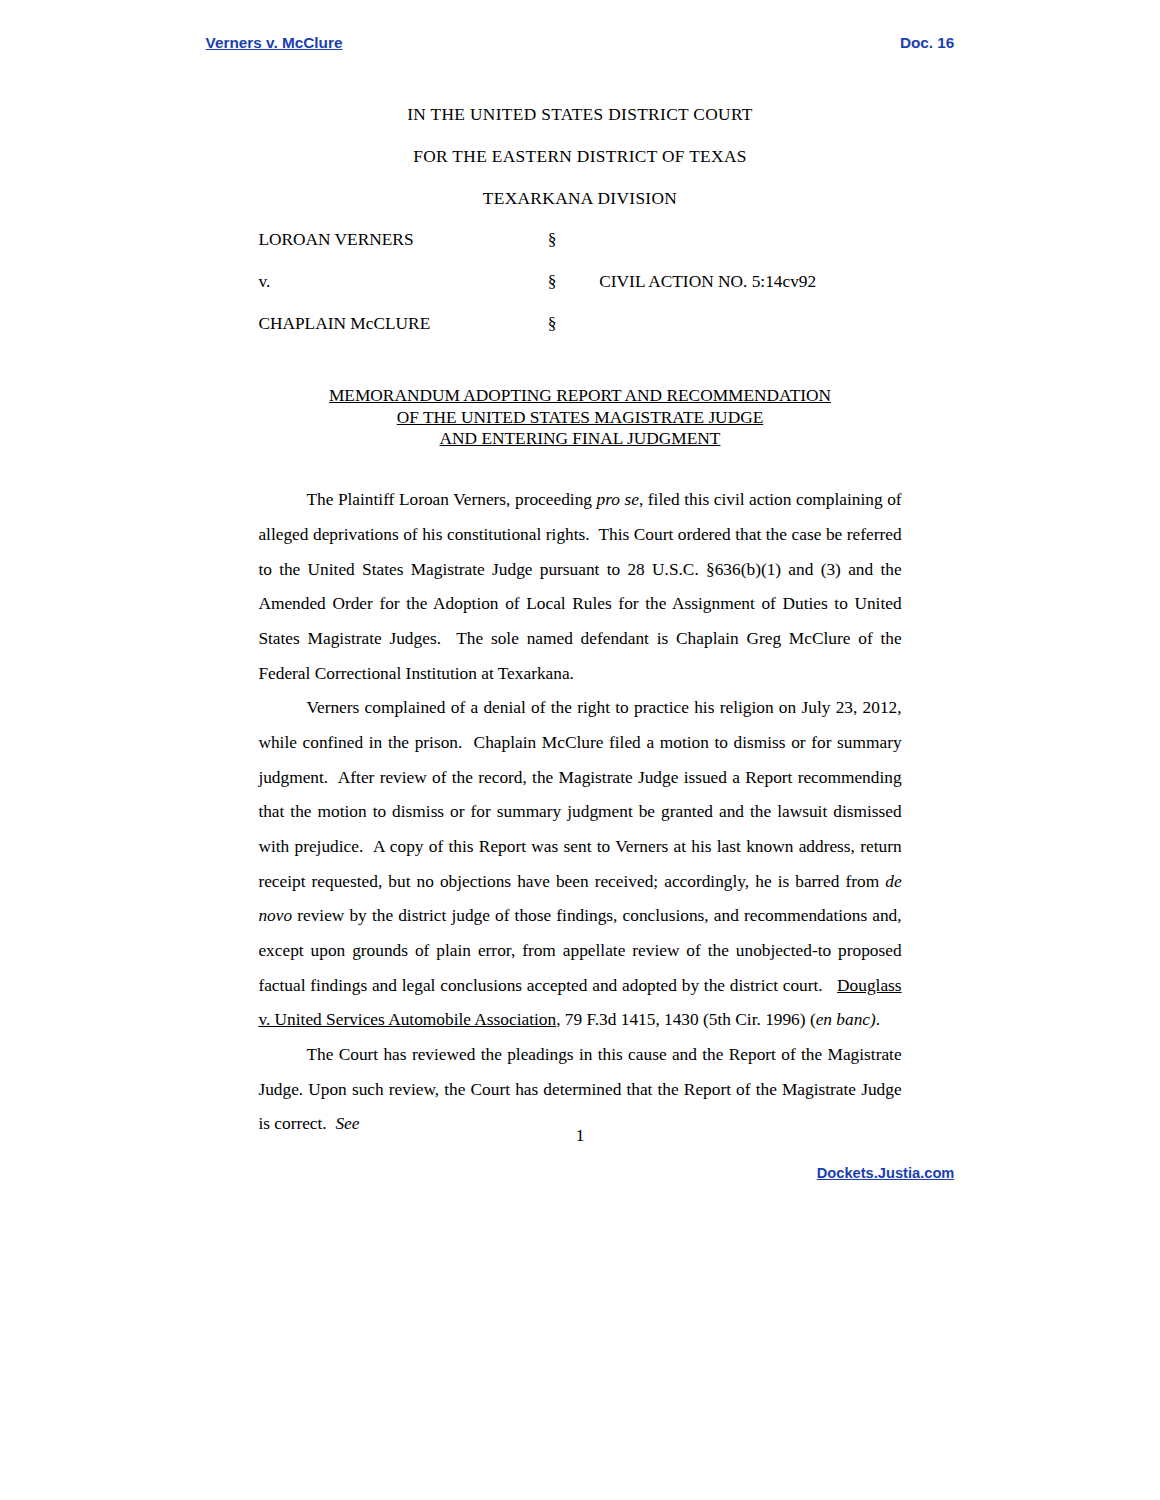Verners v. McClure Doc. 16
IN THE UNITED STATES DISTRICT COURT
FOR THE EASTERN DISTRICT OF TEXAS
TEXARKANA DIVISION
| LOROAN VERNERS | § | |
| v. | § | CIVIL ACTION NO. 5:14cv92 |
| CHAPLAIN McCLURE | § | |
MEMORANDUM ADOPTING REPORT AND RECOMMENDATION OF THE UNITED STATES MAGISTRATE JUDGE AND ENTERING FINAL JUDGMENT
The Plaintiff Loroan Verners, proceeding pro se, filed this civil action complaining of alleged deprivations of his constitutional rights. This Court ordered that the case be referred to the United States Magistrate Judge pursuant to 28 U.S.C. §636(b)(1) and (3) and the Amended Order for the Adoption of Local Rules for the Assignment of Duties to United States Magistrate Judges. The sole named defendant is Chaplain Greg McClure of the Federal Correctional Institution at Texarkana.
Verners complained of a denial of the right to practice his religion on July 23, 2012, while confined in the prison. Chaplain McClure filed a motion to dismiss or for summary judgment. After review of the record, the Magistrate Judge issued a Report recommending that the motion to dismiss or for summary judgment be granted and the lawsuit dismissed with prejudice. A copy of this Report was sent to Verners at his last known address, return receipt requested, but no objections have been received; accordingly, he is barred from de novo review by the district judge of those findings, conclusions, and recommendations and, except upon grounds of plain error, from appellate review of the unobjected-to proposed factual findings and legal conclusions accepted and adopted by the district court. Douglass v. United Services Automobile Association, 79 F.3d 1415, 1430 (5th Cir. 1996) (en banc).
The Court has reviewed the pleadings in this cause and the Report of the Magistrate Judge. Upon such review, the Court has determined that the Report of the Magistrate Judge is correct. See
1
Dockets.Justia.com